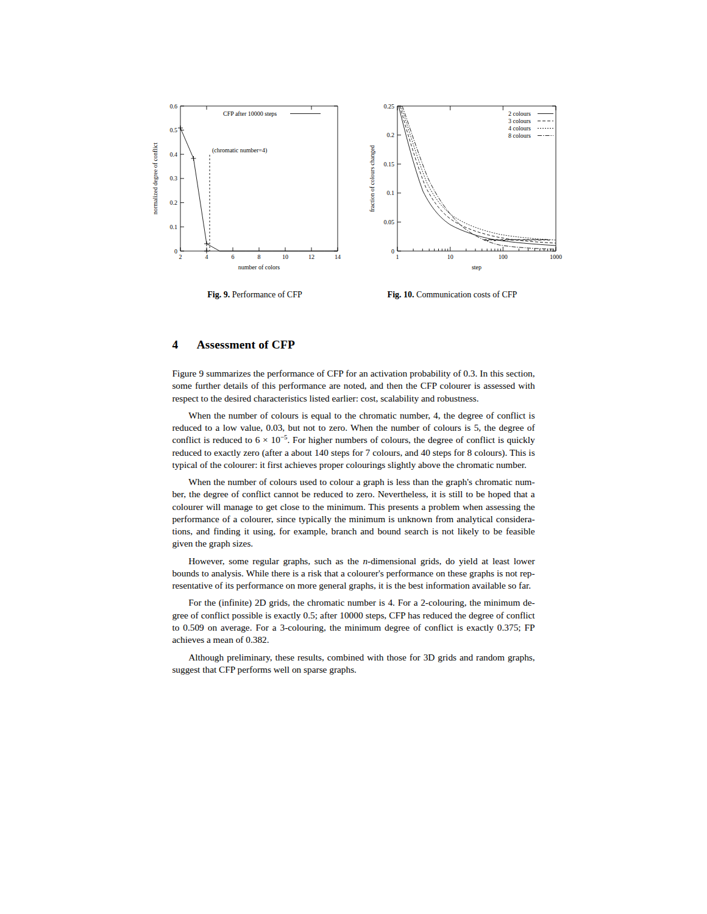0 0.1 0.2 0.3 0.4 0.5 0.6 2 4 6 8 10 12 14 number of colors normalized degree of conflict CFP after 10000 steps (chromatic number=4)
0 0.05 0.1 0.15 0.2 0.25 1 10 100 1000 step fraction of colours changed 2 colours 3 colours 4 colours 8 colours
Fig. 9. Performance of CFP
Fig. 10. Communication costs of CFP
4 Assessment of CFP
Figure 9 summarizes the performance of CFP for an activation probability of 0.3. In this section, some further details of this performance are noted, and then the CFP colourer is assessed with respect to the desired characteristics listed earlier: cost, scalability and robustness.
When the number of colours is equal to the chromatic number, 4, the degree of conflict is reduced to a low value, 0.03, but not to zero. When the number of colours is 5, the degree of conflict is reduced to 6 × 10−5. For higher numbers of colours, the degree of conflict is quickly reduced to exactly zero (after a about 140 steps for 7 colours, and 40 steps for 8 colours). This is typical of the colourer: it first achieves proper colourings slightly above the chromatic number.
When the number of colours used to colour a graph is less than the graph's chromatic number, the degree of conflict cannot be reduced to zero. Nevertheless, it is still to be hoped that a colourer will manage to get close to the minimum. This presents a problem when assessing the performance of a colourer, since typically the minimum is unknown from analytical considerations, and finding it using, for example, branch and bound search is not likely to be feasible given the graph sizes.
However, some regular graphs, such as the n-dimensional grids, do yield at least lower bounds to analysis. While there is a risk that a colourer's performance on these graphs is not representative of its performance on more general graphs, it is the best information available so far.
For the (infinite) 2D grids, the chromatic number is 4. For a 2-colouring, the minimum degree of conflict possible is exactly 0.5; after 10000 steps, CFP has reduced the degree of conflict to 0.509 on average. For a 3-colouring, the minimum degree of conflict is exactly 0.375; FP achieves a mean of 0.382.
Although preliminary, these results, combined with those for 3D grids and random graphs, suggest that CFP performs well on sparse graphs.